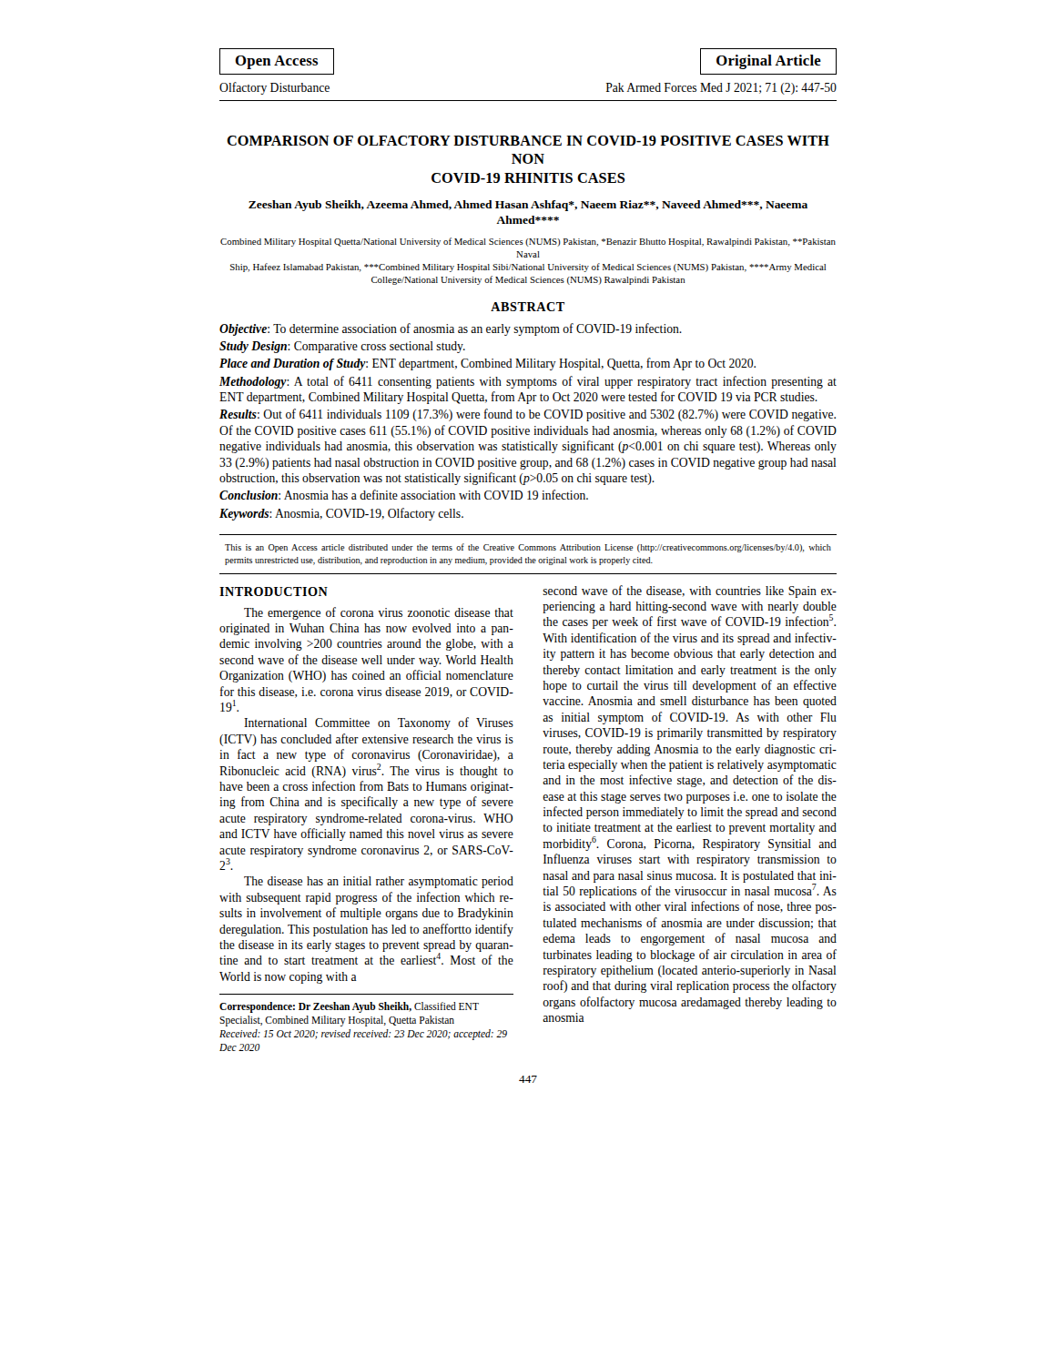Open Access
Original Article
Olfactory Disturbance
Pak Armed Forces Med J 2021; 71 (2): 447-50
COMPARISON OF OLFACTORY DISTURBANCE IN COVID-19 POSITIVE CASES WITH NON
COVID-19 RHINITIS CASES
Zeeshan Ayub Sheikh, Azeema Ahmed, Ahmed Hasan Ashfaq*, Naeem Riaz**, Naveed Ahmed***, Naeema Ahmed****
Combined Military Hospital Quetta/National University of Medical Sciences (NUMS) Pakistan, *Benazir Bhutto Hospital, Rawalpindi Pakistan, **Pakistan Naval
Ship, Hafeez Islamabad Pakistan, ***Combined Military Hospital Sibi/National University of Medical Sciences (NUMS) Pakistan, ****Army Medical
College/National University of Medical Sciences (NUMS) Rawalpindi Pakistan
ABSTRACT
Objective: To determine association of anosmia as an early symptom of COVID-19 infection.
Study Design: Comparative cross sectional study.
Place and Duration of Study: ENT department, Combined Military Hospital, Quetta, from Apr to Oct 2020.
Methodology: A total of 6411 consenting patients with symptoms of viral upper respiratory tract infection presenting at ENT department, Combined Military Hospital Quetta, from Apr to Oct 2020 were tested for COVID 19 via PCR studies.
Results: Out of 6411 individuals 1109 (17.3%) were found to be COVID positive and 5302 (82.7%) were COVID negative. Of the COVID positive cases 611 (55.1%) of COVID positive individuals had anosmia, whereas only 68 (1.2%) of COVID negative individuals had anosmia, this observation was statistically significant (p<0.001 on chi square test). Whereas only 33 (2.9%) patients had nasal obstruction in COVID positive group, and 68 (1.2%) cases in COVID negative group had nasal obstruction, this observation was not statistically significant (p>0.05 on chi square test).
Conclusion: Anosmia has a definite association with COVID 19 infection.
Keywords: Anosmia, COVID-19, Olfactory cells.
This is an Open Access article distributed under the terms of the Creative Commons Attribution License (http://creativecommons.org/licenses/by/4.0), which permits unrestricted use, distribution, and reproduction in any medium, provided the original work is properly cited.
INTRODUCTION
The emergence of corona virus zoonotic disease that originated in Wuhan China has now evolved into a pandemic involving >200 countries around the globe, with a second wave of the disease well under way. World Health Organization (WHO) has coined an official nomenclature for this disease, i.e. corona virus disease 2019, or COVID-191.
International Committee on Taxonomy of Viruses (ICTV) has concluded after extensive research the virus is in fact a new type of coronavirus (Coronaviridae), a Ribonucleic acid (RNA) virus2. The virus is thought to have been a cross infection from Bats to Humans originating from China and is specifically a new type of severe acute respiratory syndrome-related corona-virus. WHO and ICTV have officially named this novel virus as severe acute respiratory syndrome coronavirus 2, or SARS-CoV-23.
The disease has an initial rather asymptomatic period with subsequent rapid progress of the infection which results in involvement of multiple organs due to Bradykinin deregulation. This postulation has led to aneffortto identify the disease in its early stages to prevent spread by quarantine and to start treatment at the earliest4. Most of the World is now coping with a
Correspondence: Dr Zeeshan Ayub Sheikh, Classified ENT Specialist, Combined Military Hospital, Quetta Pakistan
Received: 15 Oct 2020; revised received: 23 Dec 2020; accepted: 29 Dec 2020
second wave of the disease, with countries like Spain experiencing a hard hitting-second wave with nearly double the cases per week of first wave of COVID-19 infection5. With identification of the virus and its spread and infectivity pattern it has become obvious that early detection and thereby contact limitation and early treatment is the only hope to curtail the virus till development of an effective vaccine. Anosmia and smell disturbance has been quoted as initial symptom of COVID-19. As with other Flu viruses, COVID-19 is primarily transmitted by respiratory route, thereby adding Anosmia to the early diagnostic criteria especially when the patient is relatively asymptomatic and in the most infective stage, and detection of the disease at this stage serves two purposes i.e. one to isolate the infected person immediately to limit the spread and second to initiate treatment at the earliest to prevent mortality and morbidity6. Corona, Picorna, Respiratory Synsitial and Influenza viruses start with respiratory transmission to nasal and para nasal sinus mucosa. It is postulated that initial 50 replications of the virusoccur in nasal mucosa7. As is associated with other viral infections of nose, three postulated mechanisms of anosmia are under discussion; that edema leads to engorgement of nasal mucosa and turbinates leading to blockage of air circulation in area of respiratory epithelium (located anterio-superiorly in Nasal roof) and that during viral replication process the olfactory organs ofolfactory mucosa aredamaged thereby leading to anosmia
447